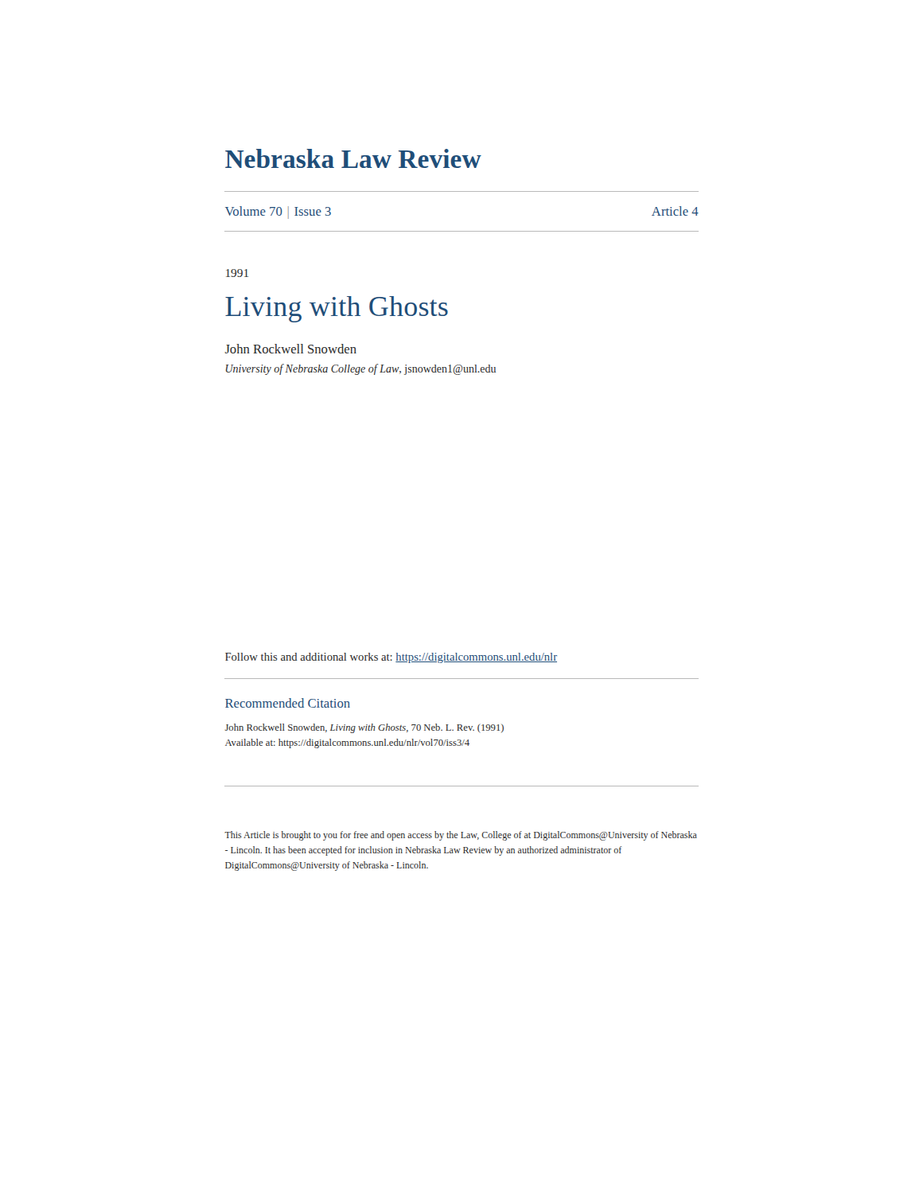Nebraska Law Review
Volume 70|Issue 3
Article 4
1991
Living with Ghosts
John Rockwell Snowden
University of Nebraska College of Law, jsnowden1@unl.edu
Follow this and additional works at: https://digitalcommons.unl.edu/nlr
Recommended Citation
John Rockwell Snowden, Living with Ghosts, 70 Neb. L. Rev. (1991)
Available at: https://digitalcommons.unl.edu/nlr/vol70/iss3/4
This Article is brought to you for free and open access by the Law, College of at DigitalCommons@University of Nebraska - Lincoln. It has been accepted for inclusion in Nebraska Law Review by an authorized administrator of DigitalCommons@University of Nebraska - Lincoln.